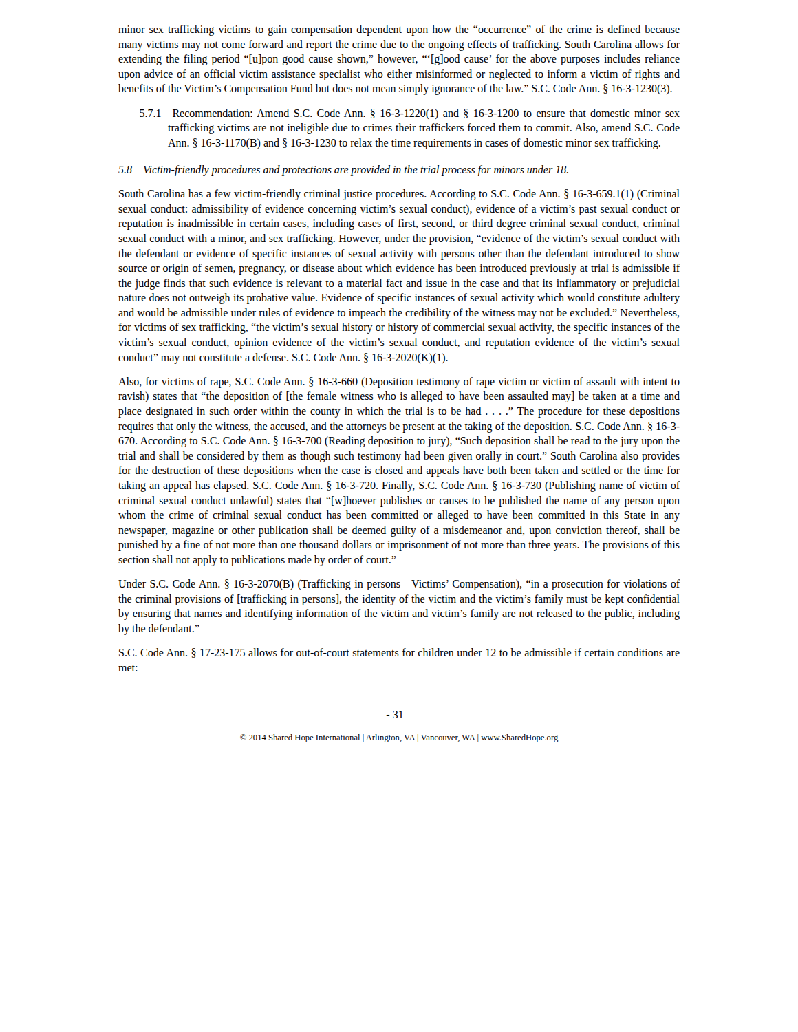minor sex trafficking victims to gain compensation dependent upon how the “occurrence” of the crime is defined because many victims may not come forward and report the crime due to the ongoing effects of trafficking. South Carolina allows for extending the filing period “[u]pon good cause shown,” however, “‘[g]ood cause’ for the above purposes includes reliance upon advice of an official victim assistance specialist who either misinformed or neglected to inform a victim of rights and benefits of the Victim’s Compensation Fund but does not mean simply ignorance of the law.” S.C. Code Ann. § 16-3-1230(3).
5.7.1 Recommendation: Amend S.C. Code Ann. § 16-3-1220(1) and § 16-3-1200 to ensure that domestic minor sex trafficking victims are not ineligible due to crimes their traffickers forced them to commit. Also, amend S.C. Code Ann. § 16-3-1170(B) and § 16-3-1230 to relax the time requirements in cases of domestic minor sex trafficking.
5.8 Victim-friendly procedures and protections are provided in the trial process for minors under 18.
South Carolina has a few victim-friendly criminal justice procedures. According to S.C. Code Ann. § 16-3-659.1(1) (Criminal sexual conduct: admissibility of evidence concerning victim’s sexual conduct), evidence of a victim’s past sexual conduct or reputation is inadmissible in certain cases, including cases of first, second, or third degree criminal sexual conduct, criminal sexual conduct with a minor, and sex trafficking. However, under the provision, “evidence of the victim’s sexual conduct with the defendant or evidence of specific instances of sexual activity with persons other than the defendant introduced to show source or origin of semen, pregnancy, or disease about which evidence has been introduced previously at trial is admissible if the judge finds that such evidence is relevant to a material fact and issue in the case and that its inflammatory or prejudicial nature does not outweigh its probative value. Evidence of specific instances of sexual activity which would constitute adultery and would be admissible under rules of evidence to impeach the credibility of the witness may not be excluded.” Nevertheless, for victims of sex trafficking, “the victim’s sexual history or history of commercial sexual activity, the specific instances of the victim’s sexual conduct, opinion evidence of the victim’s sexual conduct, and reputation evidence of the victim’s sexual conduct” may not constitute a defense. S.C. Code Ann. § 16-3-2020(K)(1).
Also, for victims of rape, S.C. Code Ann. § 16-3-660 (Deposition testimony of rape victim or victim of assault with intent to ravish) states that “the deposition of [the female witness who is alleged to have been assaulted may] be taken at a time and place designated in such order within the county in which the trial is to be had . . . .” The procedure for these depositions requires that only the witness, the accused, and the attorneys be present at the taking of the deposition. S.C. Code Ann. § 16-3-670. According to S.C. Code Ann. § 16-3-700 (Reading deposition to jury), “Such deposition shall be read to the jury upon the trial and shall be considered by them as though such testimony had been given orally in court.” South Carolina also provides for the destruction of these depositions when the case is closed and appeals have both been taken and settled or the time for taking an appeal has elapsed. S.C. Code Ann. § 16-3-720. Finally, S.C. Code Ann. § 16-3-730 (Publishing name of victim of criminal sexual conduct unlawful) states that “[w]hoever publishes or causes to be published the name of any person upon whom the crime of criminal sexual conduct has been committed or alleged to have been committed in this State in any newspaper, magazine or other publication shall be deemed guilty of a misdemeanor and, upon conviction thereof, shall be punished by a fine of not more than one thousand dollars or imprisonment of not more than three years. The provisions of this section shall not apply to publications made by order of court.”
Under S.C. Code Ann. § 16-3-2070(B) (Trafficking in persons—Victims’ Compensation), “in a prosecution for violations of the criminal provisions of [trafficking in persons], the identity of the victim and the victim’s family must be kept confidential by ensuring that names and identifying information of the victim and victim’s family are not released to the public, including by the defendant.”
S.C. Code Ann. § 17-23-175 allows for out-of-court statements for children under 12 to be admissible if certain conditions are met:
- 31 –
© 2014 Shared Hope International | Arlington, VA | Vancouver, WA | www.SharedHope.org